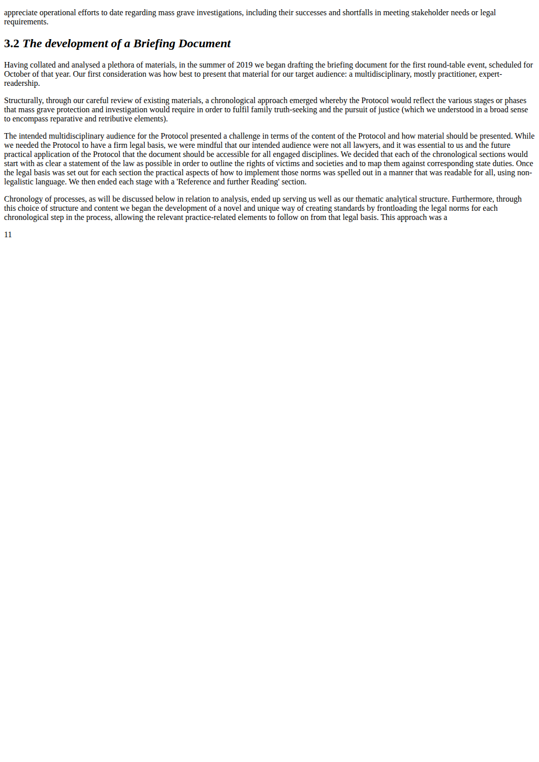appreciate operational efforts to date regarding mass grave investigations, including their successes and shortfalls in meeting stakeholder needs or legal requirements.
3.2 The development of a Briefing Document
Having collated and analysed a plethora of materials, in the summer of 2019 we began drafting the briefing document for the first round-table event, scheduled for October of that year. Our first consideration was how best to present that material for our target audience: a multidisciplinary, mostly practitioner, expert-readership.
Structurally, through our careful review of existing materials, a chronological approach emerged whereby the Protocol would reflect the various stages or phases that mass grave protection and investigation would require in order to fulfil family truth-seeking and the pursuit of justice (which we understood in a broad sense to encompass reparative and retributive elements).
The intended multidisciplinary audience for the Protocol presented a challenge in terms of the content of the Protocol and how material should be presented. While we needed the Protocol to have a firm legal basis, we were mindful that our intended audience were not all lawyers, and it was essential to us and the future practical application of the Protocol that the document should be accessible for all engaged disciplines. We decided that each of the chronological sections would start with as clear a statement of the law as possible in order to outline the rights of victims and societies and to map them against corresponding state duties. Once the legal basis was set out for each section the practical aspects of how to implement those norms was spelled out in a manner that was readable for all, using non-legalistic language. We then ended each stage with a 'Reference and further Reading' section.
Chronology of processes, as will be discussed below in relation to analysis, ended up serving us well as our thematic analytical structure. Furthermore, through this choice of structure and content we began the development of a novel and unique way of creating standards by frontloading the legal norms for each chronological step in the process, allowing the relevant practice-related elements to follow on from that legal basis. This approach was a
11